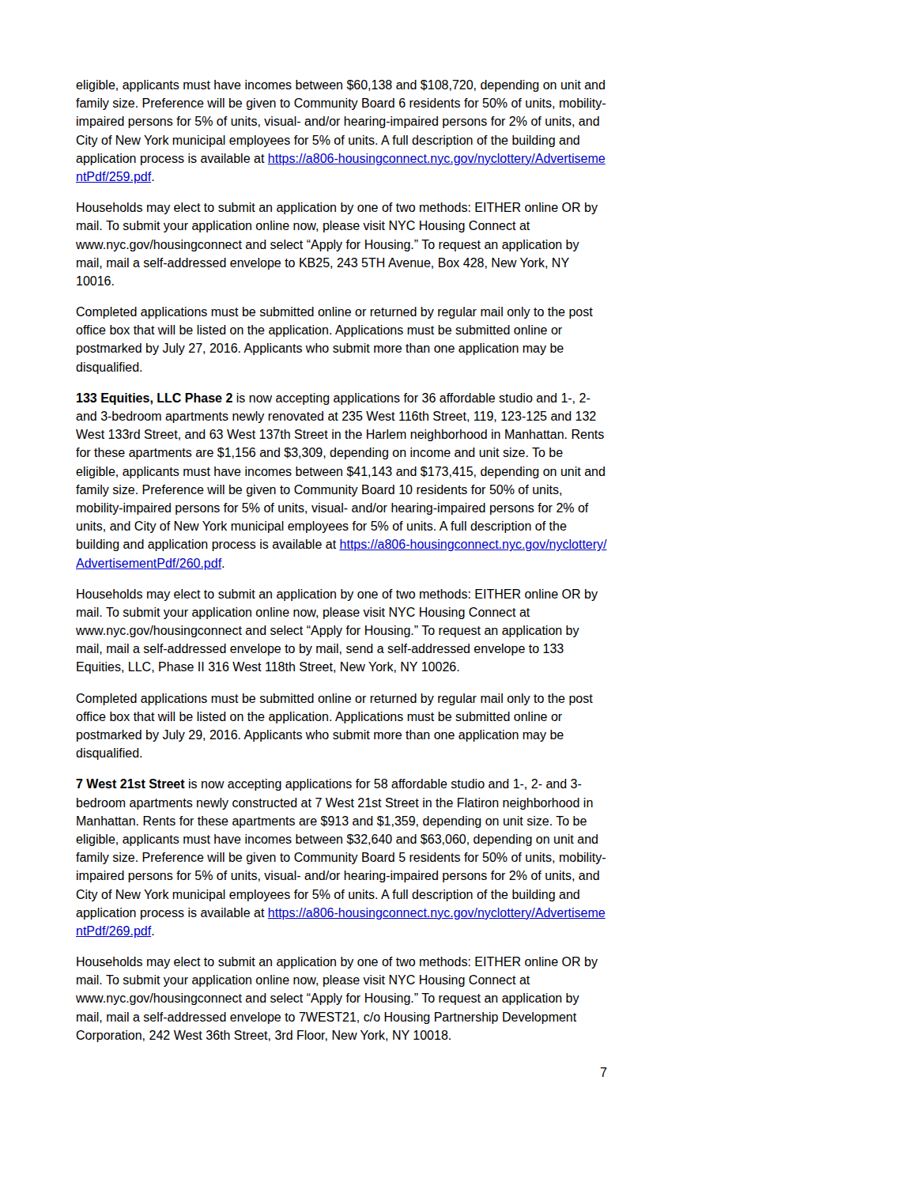eligible, applicants must have incomes between $60,138 and $108,720, depending on unit and family size. Preference will be given to Community Board 6 residents for 50% of units, mobility-impaired persons for 5% of units, visual- and/or hearing-impaired persons for 2% of units, and City of New York municipal employees for 5% of units. A full description of the building and application process is available at https://a806-housingconnect.nyc.gov/nyclottery/AdvertisementPdf/259.pdf.
Households may elect to submit an application by one of two methods: EITHER online OR by mail. To submit your application online now, please visit NYC Housing Connect at www.nyc.gov/housingconnect and select “Apply for Housing.” To request an application by mail, mail a self-addressed envelope to KB25, 243 5TH Avenue, Box 428, New York, NY 10016.
Completed applications must be submitted online or returned by regular mail only to the post office box that will be listed on the application. Applications must be submitted online or postmarked by July 27, 2016. Applicants who submit more than one application may be disqualified.
133 Equities, LLC Phase 2 is now accepting applications for 36 affordable studio and 1-, 2- and 3-bedroom apartments newly renovated at 235 West 116th Street, 119, 123-125 and 132 West 133rd Street, and 63 West 137th Street in the Harlem neighborhood in Manhattan. Rents for these apartments are $1,156 and $3,309, depending on income and unit size. To be eligible, applicants must have incomes between $41,143 and $173,415, depending on unit and family size. Preference will be given to Community Board 10 residents for 50% of units, mobility-impaired persons for 5% of units, visual- and/or hearing-impaired persons for 2% of units, and City of New York municipal employees for 5% of units. A full description of the building and application process is available at https://a806-housingconnect.nyc.gov/nyclottery/AdvertisementPdf/260.pdf.
Households may elect to submit an application by one of two methods: EITHER online OR by mail. To submit your application online now, please visit NYC Housing Connect at www.nyc.gov/housingconnect and select “Apply for Housing.” To request an application by mail, mail a self-addressed envelope to by mail, send a self-addressed envelope to 133 Equities, LLC, Phase II 316 West 118th Street, New York, NY 10026.
Completed applications must be submitted online or returned by regular mail only to the post office box that will be listed on the application. Applications must be submitted online or postmarked by July 29, 2016. Applicants who submit more than one application may be disqualified.
7 West 21st Street is now accepting applications for 58 affordable studio and 1-, 2- and 3-bedroom apartments newly constructed at 7 West 21st Street in the Flatiron neighborhood in Manhattan. Rents for these apartments are $913 and $1,359, depending on unit size. To be eligible, applicants must have incomes between $32,640 and $63,060, depending on unit and family size. Preference will be given to Community Board 5 residents for 50% of units, mobility-impaired persons for 5% of units, visual- and/or hearing-impaired persons for 2% of units, and City of New York municipal employees for 5% of units. A full description of the building and application process is available at https://a806-housingconnect.nyc.gov/nyclottery/AdvertisementPdf/269.pdf.
Households may elect to submit an application by one of two methods: EITHER online OR by mail. To submit your application online now, please visit NYC Housing Connect at www.nyc.gov/housingconnect and select “Apply for Housing.” To request an application by mail, mail a self-addressed envelope to 7WEST21, c/o Housing Partnership Development Corporation, 242 West 36th Street, 3rd Floor, New York, NY 10018.
7